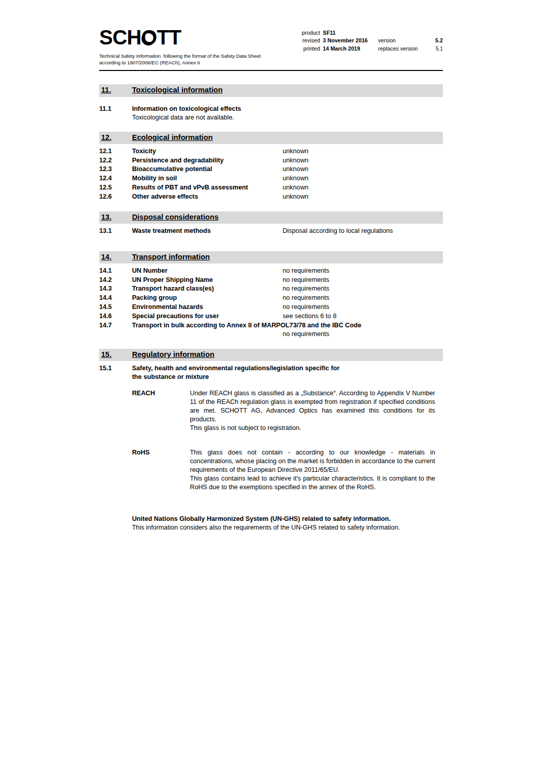SCHOTT
Technical Safety Information following the format of the Safety Data Sheet
according to 1907/2006/EC (REACh), Annex II
| product | SF11 | | |
| revised | 3 November 2016 | version | 5.2 |
| printed | 14 March 2019 | replaces version | 5.1 |
11. Toxicological information
11.1 Information on toxicological effects
Toxicological data are not available.
12. Ecological information
12.1 Toxicity unknown
12.2 Persistence and degradability unknown
12.3 Bioaccumulative potential unknown
12.4 Mobility in soil unknown
12.5 Results of PBT and vPvB assessment unknown
12.6 Other adverse effects unknown
13. Disposal considerations
13.1 Waste treatment methods Disposal according to local regulations
14. Transport information
14.1 UN Number no requirements
14.2 UN Proper Shipping Name no requirements
14.3 Transport hazard class(es) no requirements
14.4 Packing group no requirements
14.5 Environmental hazards no requirements
14.6 Special precautions for user see sections 6 to 8
14.7 Transport in bulk according to Annex II of MARPOL73/78 and the IBC Code
no requirements
15. Regulatory information
15.1 Safety, health and environmental regulations/legislation specific for
the substance or mixture
REACH
Under REACH glass is classified as a „Substance“. According to Appendix V Number 11 of the REACh regulation glass is exempted from registration if specified conditions are met. SCHOTT AG, Advanced Optics has examined this conditions for its products.
This glass is not subject to registration.
RoHS
This glass does not contain - according to our knowledge - materials in concentrations, whose placing on the market is forbidden in accordance to the current requirements of the European Directive 2011/65/EU.
This glass contains lead to achieve it's particular characteristics. It is compliant to the RoHS due to the exemptions specified in the annex of the RoHS.
United Nations Globally Harmonized System (UN-GHS) related to safety information.
This information considers also the requirements of the UN-GHS related to safety information.